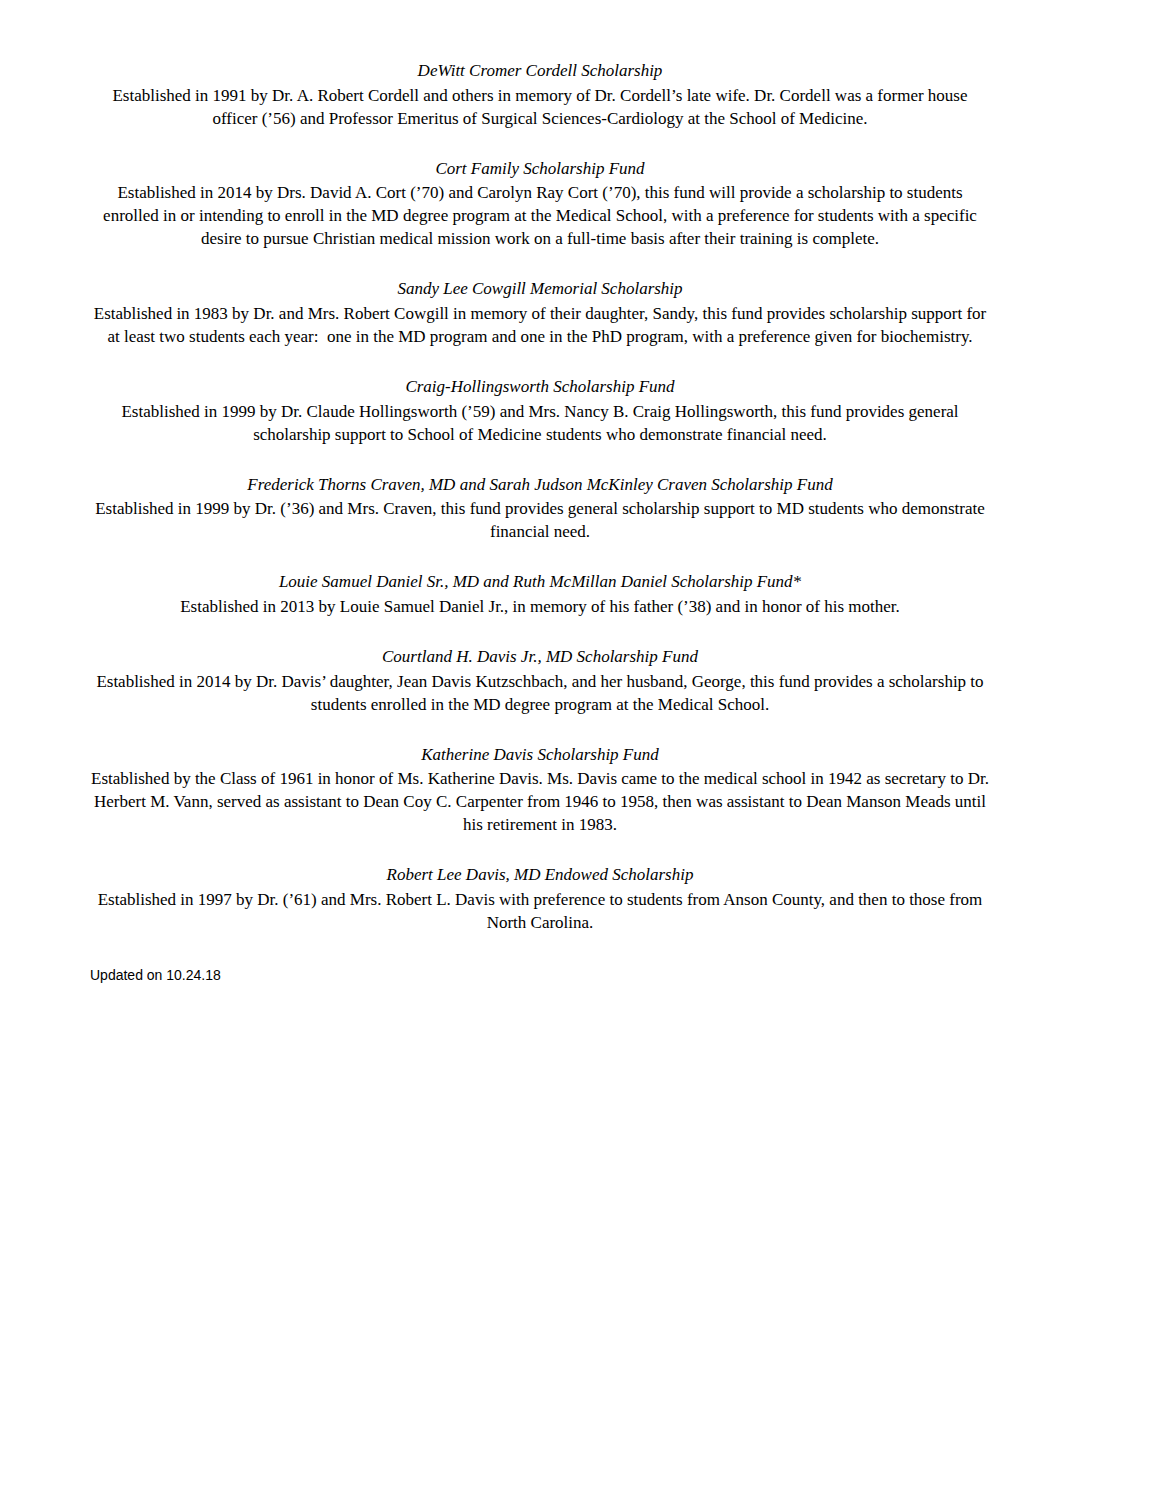DeWitt Cromer Cordell Scholarship
Established in 1991 by Dr. A. Robert Cordell and others in memory of Dr. Cordell’s late wife. Dr. Cordell was a former house officer (’56) and Professor Emeritus of Surgical Sciences-Cardiology at the School of Medicine.
Cort Family Scholarship Fund
Established in 2014 by Drs. David A. Cort (’70) and Carolyn Ray Cort (’70), this fund will provide a scholarship to students enrolled in or intending to enroll in the MD degree program at the Medical School, with a preference for students with a specific desire to pursue Christian medical mission work on a full-time basis after their training is complete.
Sandy Lee Cowgill Memorial Scholarship
Established in 1983 by Dr. and Mrs. Robert Cowgill in memory of their daughter, Sandy, this fund provides scholarship support for at least two students each year: one in the MD program and one in the PhD program, with a preference given for biochemistry.
Craig-Hollingsworth Scholarship Fund
Established in 1999 by Dr. Claude Hollingsworth (’59) and Mrs. Nancy B. Craig Hollingsworth, this fund provides general scholarship support to School of Medicine students who demonstrate financial need.
Frederick Thorns Craven, MD and Sarah Judson McKinley Craven Scholarship Fund
Established in 1999 by Dr. (’36) and Mrs. Craven, this fund provides general scholarship support to MD students who demonstrate financial need.
Louie Samuel Daniel Sr., MD and Ruth McMillan Daniel Scholarship Fund*
Established in 2013 by Louie Samuel Daniel Jr., in memory of his father (’38) and in honor of his mother.
Courtland H. Davis Jr., MD Scholarship Fund
Established in 2014 by Dr. Davis’ daughter, Jean Davis Kutzschbach, and her husband, George, this fund provides a scholarship to students enrolled in the MD degree program at the Medical School.
Katherine Davis Scholarship Fund
Established by the Class of 1961 in honor of Ms. Katherine Davis. Ms. Davis came to the medical school in 1942 as secretary to Dr. Herbert M. Vann, served as assistant to Dean Coy C. Carpenter from 1946 to 1958, then was assistant to Dean Manson Meads until his retirement in 1983.
Robert Lee Davis, MD Endowed Scholarship
Established in 1997 by Dr. (’61) and Mrs. Robert L. Davis with preference to students from Anson County, and then to those from North Carolina.
Updated on 10.24.18